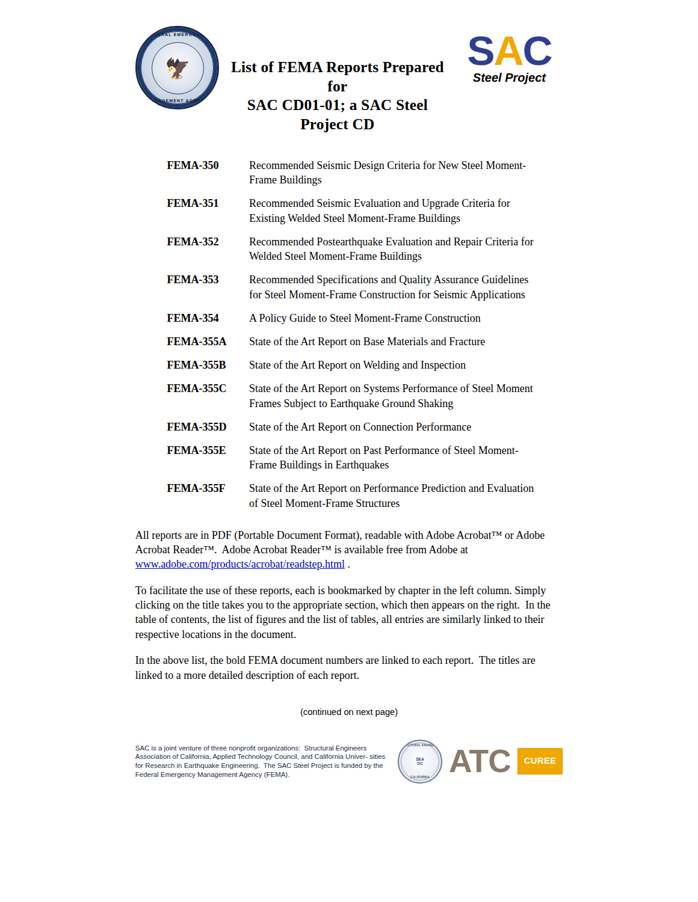FEDERAL EMERGENCY
🦅
MANAGEMENT AGENCY
List of FEMA Reports Prepared for
SAC CD01-01; a SAC Steel Project CD
SAC Steel Project
FEMA-350 Recommended Seismic Design Criteria for New Steel Moment-Frame Buildings
FEMA-351 Recommended Seismic Evaluation and Upgrade Criteria for Existing Welded Steel Moment-Frame Buildings
FEMA-352 Recommended Postearthquake Evaluation and Repair Criteria for Welded Steel Moment-Frame Buildings
FEMA-353 Recommended Specifications and Quality Assurance Guidelines for Steel Moment-Frame Construction for Seismic Applications
FEMA-354 A Policy Guide to Steel Moment-Frame Construction
FEMA-355A State of the Art Report on Base Materials and Fracture
FEMA-355B State of the Art Report on Welding and Inspection
FEMA-355C State of the Art Report on Systems Performance of Steel Moment Frames Subject to Earthquake Ground Shaking
FEMA-355D State of the Art Report on Connection Performance
FEMA-355E State of the Art Report on Past Performance of Steel Moment-Frame Buildings in Earthquakes
FEMA-355F State of the Art Report on Performance Prediction and Evaluation of Steel Moment-Frame Structures
All reports are in PDF (Portable Document Format), readable with Adobe Acrobat™ or Adobe Acrobat Reader™. Adobe Acrobat Reader™ is available free from Adobe at www.adobe.com/products/acrobat/readstep.html .
To facilitate the use of these reports, each is bookmarked by chapter in the left column. Simply clicking on the title takes you to the appropriate section, which then appears on the right. In the table of contents, the list of figures and the list of tables, all entries are similarly linked to their respective locations in the document.
In the above list, the bold FEMA document numbers are linked to each report. The titles are linked to a more detailed description of each report.
(continued on next page)
SAC is a joint venture of three nonprofit organizations: Structural Engineers Association of California, Applied Technology Council, and California Univer- sities for Research in Earthquake Engineering. The SAC Steel Project is funded by the Federal Emergency Management Agency (FEMA).
STRUCTURAL ENGINEERS
SEA
OC
CALIFORNIA
ATC
CUREE